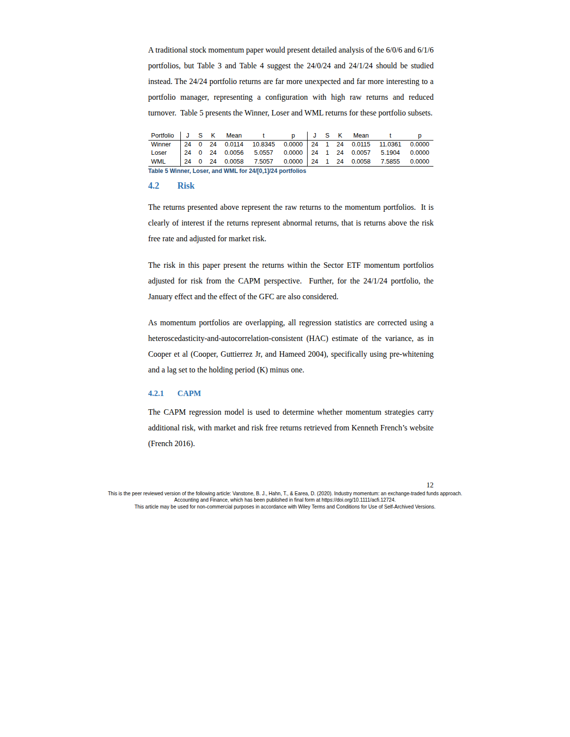A traditional stock momentum paper would present detailed analysis of the 6/0/6 and 6/1/6 portfolios, but Table 3 and Table 4 suggest the 24/0/24 and 24/1/24 should be studied instead. The 24/24 portfolio returns are far more unexpected and far more interesting to a portfolio manager, representing a configuration with high raw returns and reduced turnover. Table 5 presents the Winner, Loser and WML returns for these portfolio subsets.
| Portfolio | J | S | K | Mean | t | p | J | S | K | Mean | t | p |
| --- | --- | --- | --- | --- | --- | --- | --- | --- | --- | --- | --- | --- |
| Winner | 24 | 0 | 24 | 0.0114 | 10.8345 | 0.0000 | 24 | 1 | 24 | 0.0115 | 11.0361 | 0.0000 |
| Loser | 24 | 0 | 24 | 0.0056 | 5.0557 | 0.0000 | 24 | 1 | 24 | 0.0057 | 5.1904 | 0.0000 |
| WML | 24 | 0 | 24 | 0.0058 | 7.5057 | 0.0000 | 24 | 1 | 24 | 0.0058 | 7.5855 | 0.0000 |
Table 5 Winner, Loser, and WML for 24/[0,1]/24 portfolios
4.2 Risk
The returns presented above represent the raw returns to the momentum portfolios. It is clearly of interest if the returns represent abnormal returns, that is returns above the risk free rate and adjusted for market risk.
The risk in this paper present the returns within the Sector ETF momentum portfolios adjusted for risk from the CAPM perspective. Further, for the 24/1/24 portfolio, the January effect and the effect of the GFC are also considered.
As momentum portfolios are overlapping, all regression statistics are corrected using a heteroscedasticity-and-autocorrelation-consistent (HAC) estimate of the variance, as in Cooper et al (Cooper, Guttierrez Jr, and Hameed 2004), specifically using pre-whitening and a lag set to the holding period (K) minus one.
4.2.1 CAPM
The CAPM regression model is used to determine whether momentum strategies carry additional risk, with market and risk free returns retrieved from Kenneth French’s website (French 2016).
12
This is the peer reviewed version of the following article: Vanstone, B. J., Hahn, T., & Earea, D. (2020). Industry momentum: an exchange-traded funds approach.
Accounting and Finance, which has been published in final form at https://doi.org/10.1111/acfi.12724.
This article may be used for non-commercial purposes in accordance with Wiley Terms and Conditions for Use of Self-Archived Versions.